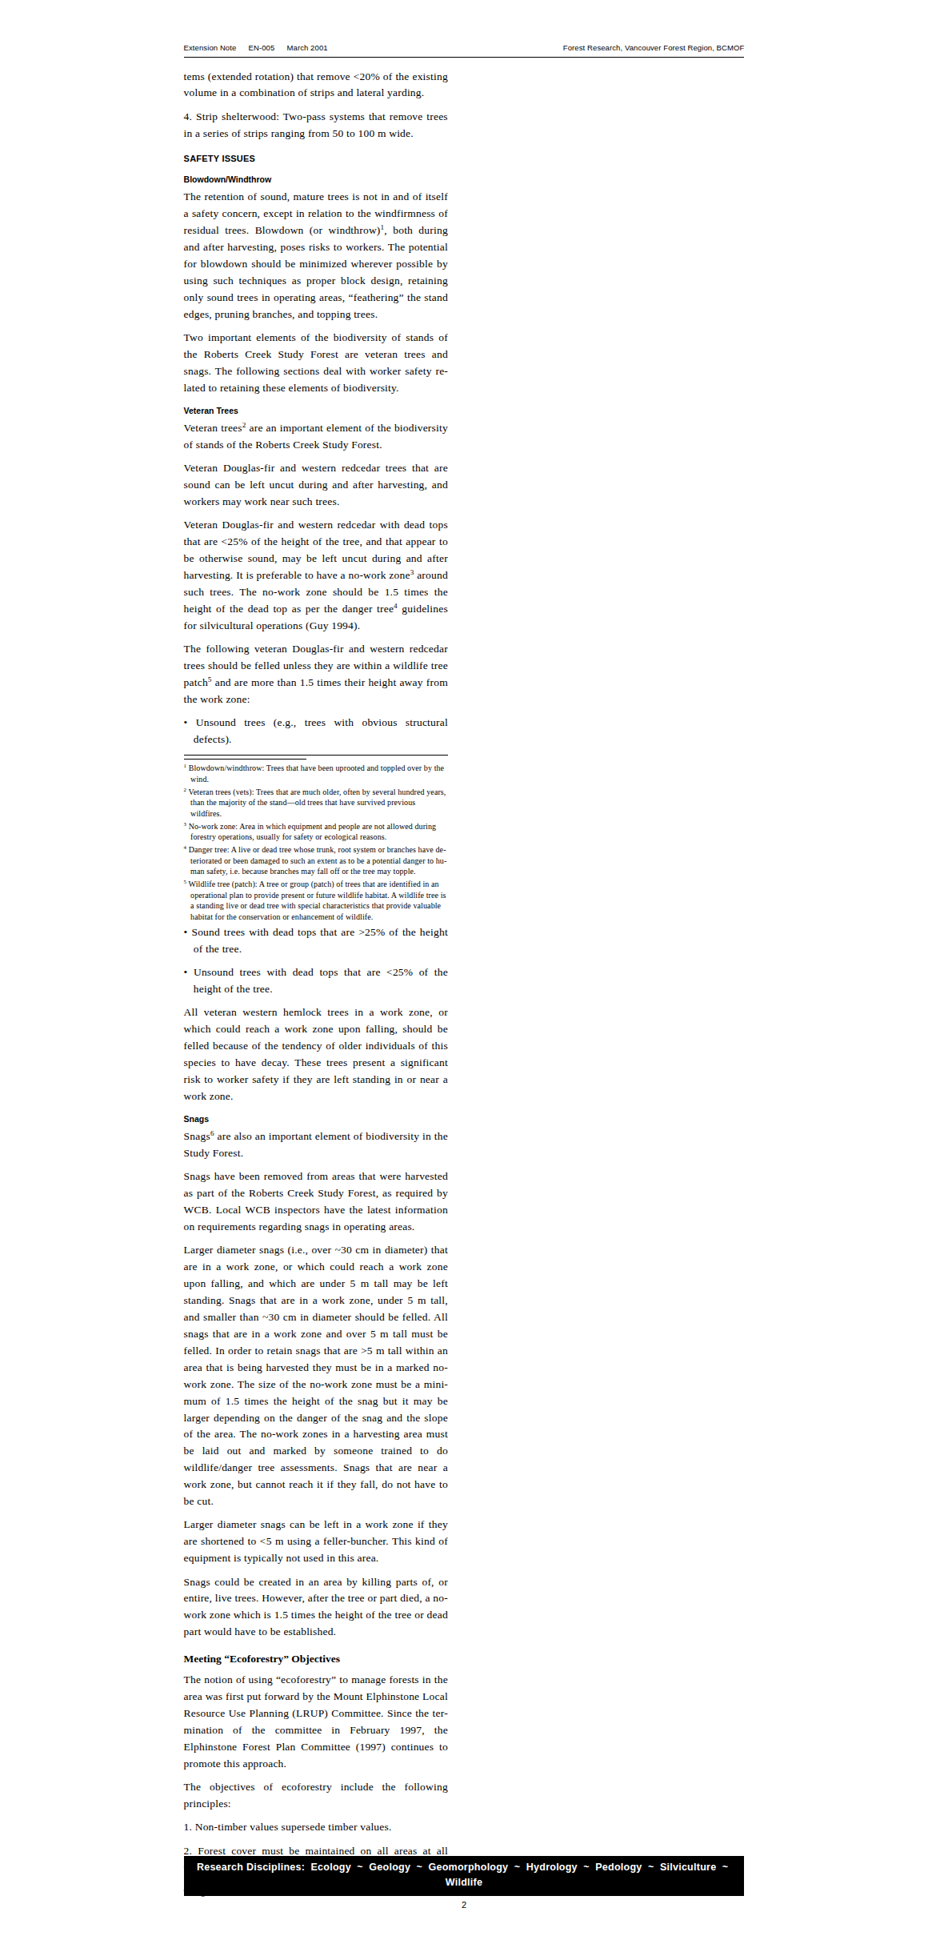Extension Note EN-005 March 2001
Forest Research, Vancouver Forest Region, BCMOF
tems (extended rotation) that remove <20% of the existing volume in a combination of strips and lateral yarding.
4. Strip shelterwood: Two-pass systems that remove trees in a series of strips ranging from 50 to 100 m wide.
SAFETY ISSUES
Blowdown/Windthrow
The retention of sound, mature trees is not in and of itself a safety concern, except in relation to the windfirmness of residual trees. Blowdown (or windthrow)1, both during and after harvesting, poses risks to workers. The potential for blowdown should be minimized wherever possible by using such techniques as proper block design, retaining only sound trees in operating areas, “feathering” the stand edges, pruning branches, and topping trees.
Two important elements of the biodiversity of stands of the Roberts Creek Study Forest are veteran trees and snags. The following sections deal with worker safety related to retaining these elements of biodiversity.
Veteran Trees
Veteran trees2 are an important element of the biodiversity of stands of the Roberts Creek Study Forest.
Veteran Douglas-fir and western redcedar trees that are sound can be left uncut during and after harvesting, and workers may work near such trees.
Veteran Douglas-fir and western redcedar with dead tops that are <25% of the height of the tree, and that appear to be otherwise sound, may be left uncut during and after harvesting. It is preferable to have a no-work zone3 around such trees. The no-work zone should be 1.5 times the height of the dead top as per the danger tree4 guidelines for silvicultural operations (Guy 1994).
The following veteran Douglas-fir and western redcedar trees should be felled unless they are within a wildlife tree patch5 and are more than 1.5 times their height away from the work zone:
• Unsound trees (e.g., trees with obvious structural defects).
1 Blowdown/windthrow: Trees that have been uprooted and toppled over by the wind.
2 Veteran trees (vets): Trees that are much older, often by several hundred years, than the majority of the stand—old trees that have survived previous wildfires.
3 No-work zone: Area in which equipment and people are not allowed during forestry operations, usually for safety or ecological reasons.
4 Danger tree: A live or dead tree whose trunk, root system or branches have deteriorated or been damaged to such an extent as to be a potential danger to human safety, i.e. because branches may fall off or the tree may topple.
5 Wildlife tree (patch): A tree or group (patch) of trees that are identified in an operational plan to provide present or future wildlife habitat. A wildlife tree is a standing live or dead tree with special characteristics that provide valuable habitat for the conservation or enhancement of wildlife.
• Sound trees with dead tops that are >25% of the height of the tree.
• Unsound trees with dead tops that are <25% of the height of the tree.
All veteran western hemlock trees in a work zone, or which could reach a work zone upon falling, should be felled because of the tendency of older individuals of this species to have decay. These trees present a significant risk to worker safety if they are left standing in or near a work zone.
Snags
Snags6 are also an important element of biodiversity in the Study Forest.
Snags have been removed from areas that were harvested as part of the Roberts Creek Study Forest, as required by WCB. Local WCB inspectors have the latest information on requirements regarding snags in operating areas.
Larger diameter snags (i.e., over ~30 cm in diameter) that are in a work zone, or which could reach a work zone upon falling, and which are under 5 m tall may be left standing. Snags that are in a work zone, under 5 m tall, and smaller than ~30 cm in diameter should be felled. All snags that are in a work zone and over 5 m tall must be felled. In order to retain snags that are >5 m tall within an area that is being harvested they must be in a marked no-work zone. The size of the no-work zone must be a minimum of 1.5 times the height of the snag but it may be larger depending on the danger of the snag and the slope of the area. The no-work zones in a harvesting area must be laid out and marked by someone trained to do wildlife/danger tree assessments. Snags that are near a work zone, but cannot reach it if they fall, do not have to be cut.
Larger diameter snags can be left in a work zone if they are shortened to <5 m using a feller-buncher. This kind of equipment is typically not used in this area.
Snags could be created in an area by killing parts of, or entire, live trees. However, after the tree or part died, a no-work zone which is 1.5 times the height of the tree or dead part would have to be established.
Meeting “Ecoforestry” Objectives
The notion of using “ecoforestry” to manage forests in the area was first put forward by the Mount Elphinstone Local Resource Use Planning (LRUP) Committee. Since the termination of the committee in February 1997, the Elphinstone Forest Plan Committee (1997) continues to promote this approach.
The objectives of ecoforestry include the following principles:
1. Non-timber values supersede timber values.
2. Forest cover must be maintained on all areas at all times, which implies using a single-tree selection system
6 Snags: Trees that have died but not fallen over.
Research Disciplines: Ecology ~ Geology ~ Geomorphology ~ Hydrology ~ Pedology ~ Silviculture ~ Wildlife
2